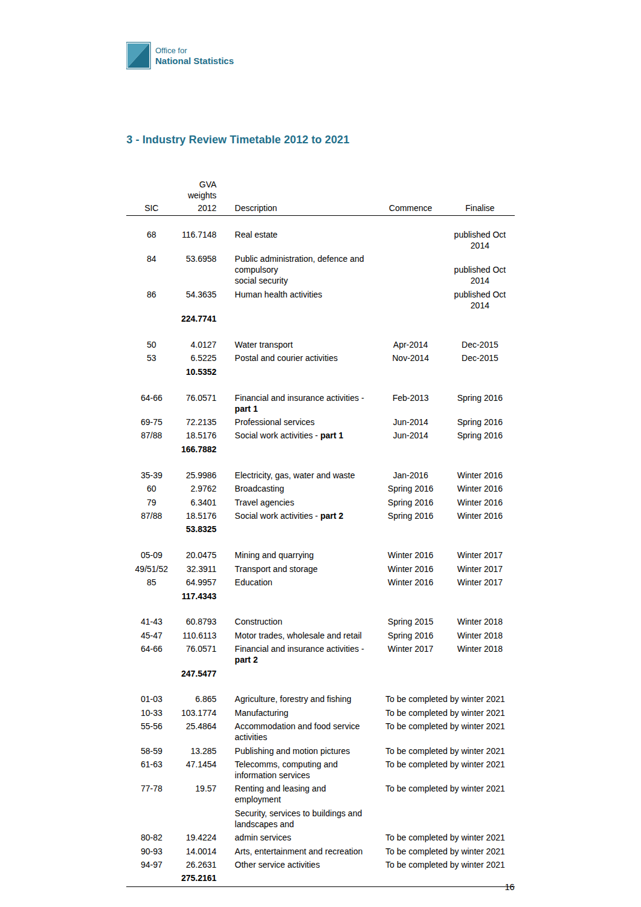Office for National Statistics
3 - Industry Review Timetable 2012 to 2021
| | GVA weights | | | |
| --- | --- | --- | --- | --- |
| SIC | 2012 | Description | Commence | Finalise |
| 68 | 116.7148 | Real estate | | published Oct 2014 |
| 84 | 53.6958 | Public administration, defence and compulsory social security | | published Oct 2014 |
| 86 | 54.3635 | Human health activities | | published Oct 2014 |
| | 224.7741 | | | |
| 50 | 4.0127 | Water transport | Apr-2014 | Dec-2015 |
| 53 | 6.5225 | Postal and courier activities | Nov-2014 | Dec-2015 |
| | 10.5352 | | | |
| 64-66 | 76.0571 | Financial and insurance activities - part 1 | Feb-2013 | Spring 2016 |
| 69-75 | 72.2135 | Professional services | Jun-2014 | Spring 2016 |
| 87/88 | 18.5176 | Social work activities - part 1 | Jun-2014 | Spring 2016 |
| | 166.7882 | | | |
| 35-39 | 25.9986 | Electricity, gas, water and waste | Jan-2016 | Winter 2016 |
| 60 | 2.9762 | Broadcasting | Spring 2016 | Winter 2016 |
| 79 | 6.3401 | Travel agencies | Spring 2016 | Winter 2016 |
| 87/88 | 18.5176 | Social work activities - part 2 | Spring 2016 | Winter 2016 |
| | 53.8325 | | | |
| 05-09 | 20.0475 | Mining and quarrying | Winter 2016 | Winter 2017 |
| 49/51/52 | 32.3911 | Transport and storage | Winter 2016 | Winter 2017 |
| 85 | 64.9957 | Education | Winter 2016 | Winter 2017 |
| | 117.4343 | | | |
| 41-43 | 60.8793 | Construction | Spring 2015 | Winter 2018 |
| 45-47 | 110.6113 | Motor trades, wholesale and retail | Spring 2016 | Winter 2018 |
| 64-66 | 76.0571 | Financial and insurance activities - part 2 | Winter 2017 | Winter 2018 |
| | 247.5477 | | | |
| 01-03 | 6.865 | Agriculture, forestry and fishing | To be completed by winter 2021 |
| 10-33 | 103.1774 | Manufacturing | To be completed by winter 2021 |
| 55-56 | 25.4864 | Accommodation and food service activities | To be completed by winter 2021 |
| 58-59 | 13.285 | Publishing and motion pictures | To be completed by winter 2021 |
| 61-63 | 47.1454 | Telecomms, computing and information services | To be completed by winter 2021 |
| 77-78 | 19.57 | Renting and leasing and employment | To be completed by winter 2021 |
| | | Security, services to buildings and landscapes and | |
| 80-82 | 19.4224 | admin services | To be completed by winter 2021 |
| 90-93 | 14.0014 | Arts, entertainment and recreation | To be completed by winter 2021 |
| 94-97 | 26.2631 | Other service activities | To be completed by winter 2021 |
| | 275.2161 | | | |
16